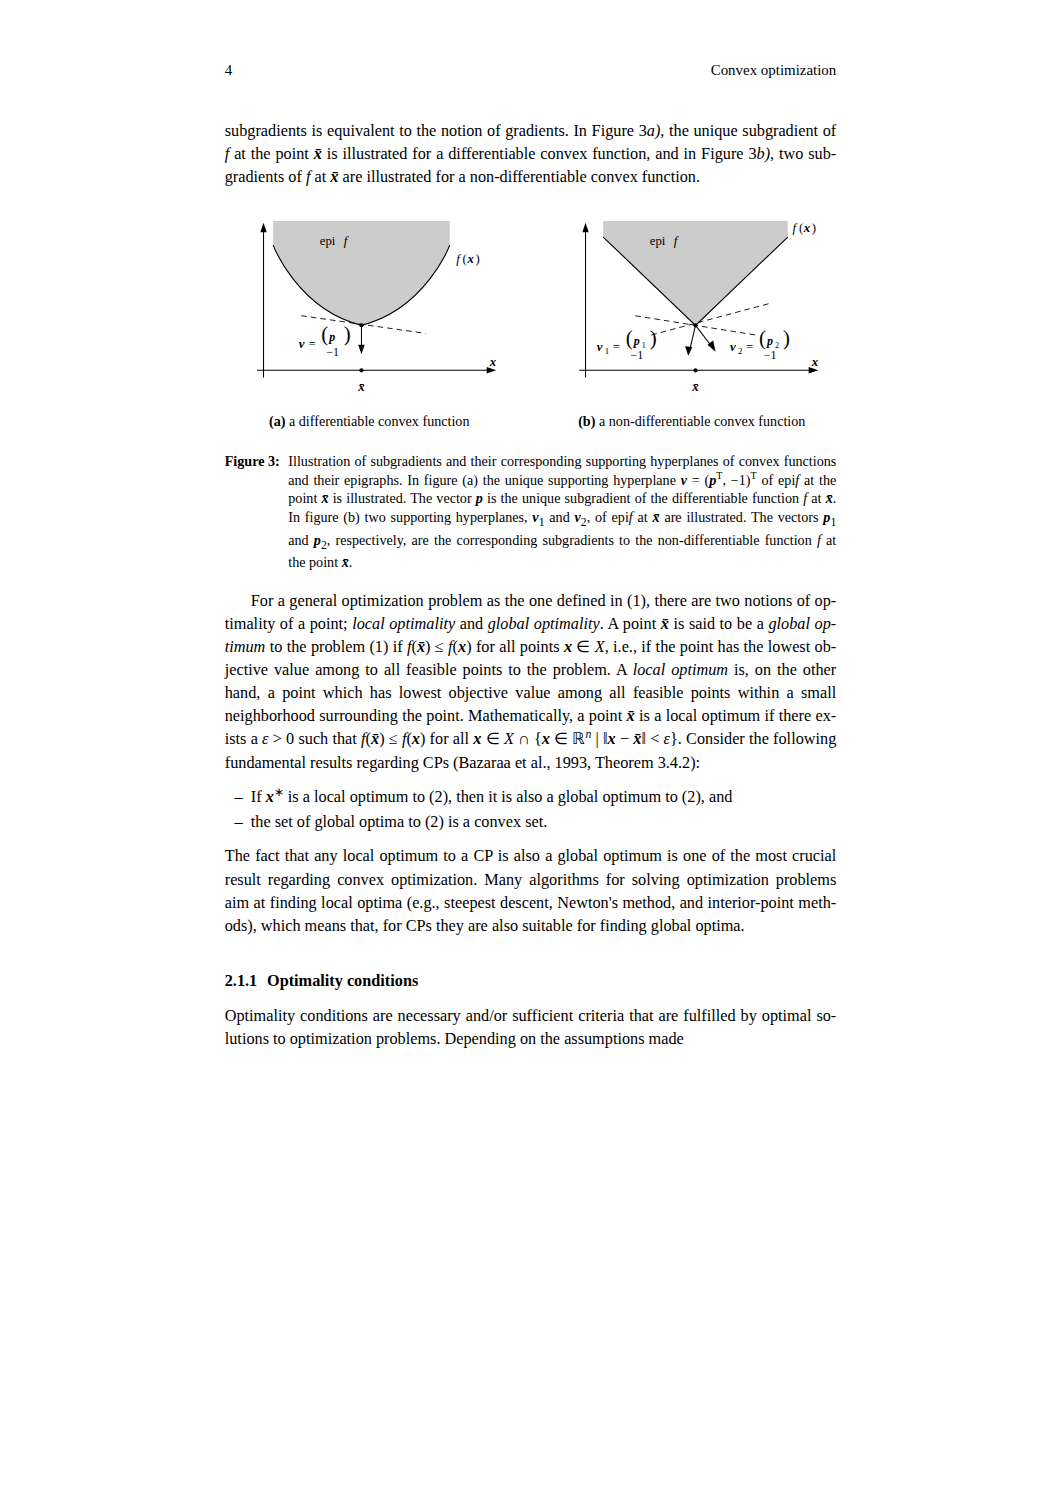4 Convex optimization
subgradients is equivalent to the notion of gradients. In Figure 3a), the unique subgradient of f at the point x̄ is illustrated for a differentiable convex function, and in Figure 3b), two subgradients of f at x̄ are illustrated for a non-differentiable convex function.
epi f f ( x ) x x̄ v = ( p −1 )
(a) a differentiable convex function
epi f f ( x ) x x̄ v 1 = ( p 1 −1 ) v 2 = ( p 2 −1 )
(b) a non-differentiable convex function
Figure 3:
Illustration of subgradients and their corresponding supporting hyperplanes of convex functions and their epigraphs. In figure (a) the unique supporting hyperplane v = (pT, −1)T of epif at the point x̄ is illustrated. The vector p is the unique subgradient of the differentiable function f at x̄. In figure (b) two supporting hyperplanes, v1 and v2, of epif at x̄ are illustrated. The vectors p1 and p2, respectively, are the corresponding subgradients to the non-differentiable function f at the point x̄.
For a general optimization problem as the one defined in (1), there are two notions of optimality of a point; local optimality and global optimality. A point x̄ is said to be a global optimum to the problem (1) if f(x̄) ≤ f(x) for all points x ∈ X, i.e., if the point has the lowest objective value among to all feasible points to the problem. A local optimum is, on the other hand, a point which has lowest objective value among all feasible points within a small neighborhood surrounding the point. Mathematically, a point x̄ is a local optimum if there exists a ε > 0 such that f(x̄) ≤ f(x) for all x ∈ X ∩ {x ∈ ℝn | ‖x − x̄‖ < ε}. Consider the following fundamental results regarding CPs (Bazaraa et al., 1993, Theorem 3.4.2):
If x∗ is a local optimum to (2), then it is also a global optimum to (2), and
the set of global optima to (2) is a convex set.
The fact that any local optimum to a CP is also a global optimum is one of the most crucial result regarding convex optimization. Many algorithms for solving optimization problems aim at finding local optima (e.g., steepest descent, Newton's method, and interior-point methods), which means that, for CPs they are also suitable for finding global optima.
2.1.1 Optimality conditions
Optimality conditions are necessary and/or sufficient criteria that are fulfilled by optimal solutions to optimization problems. Depending on the assumptions made